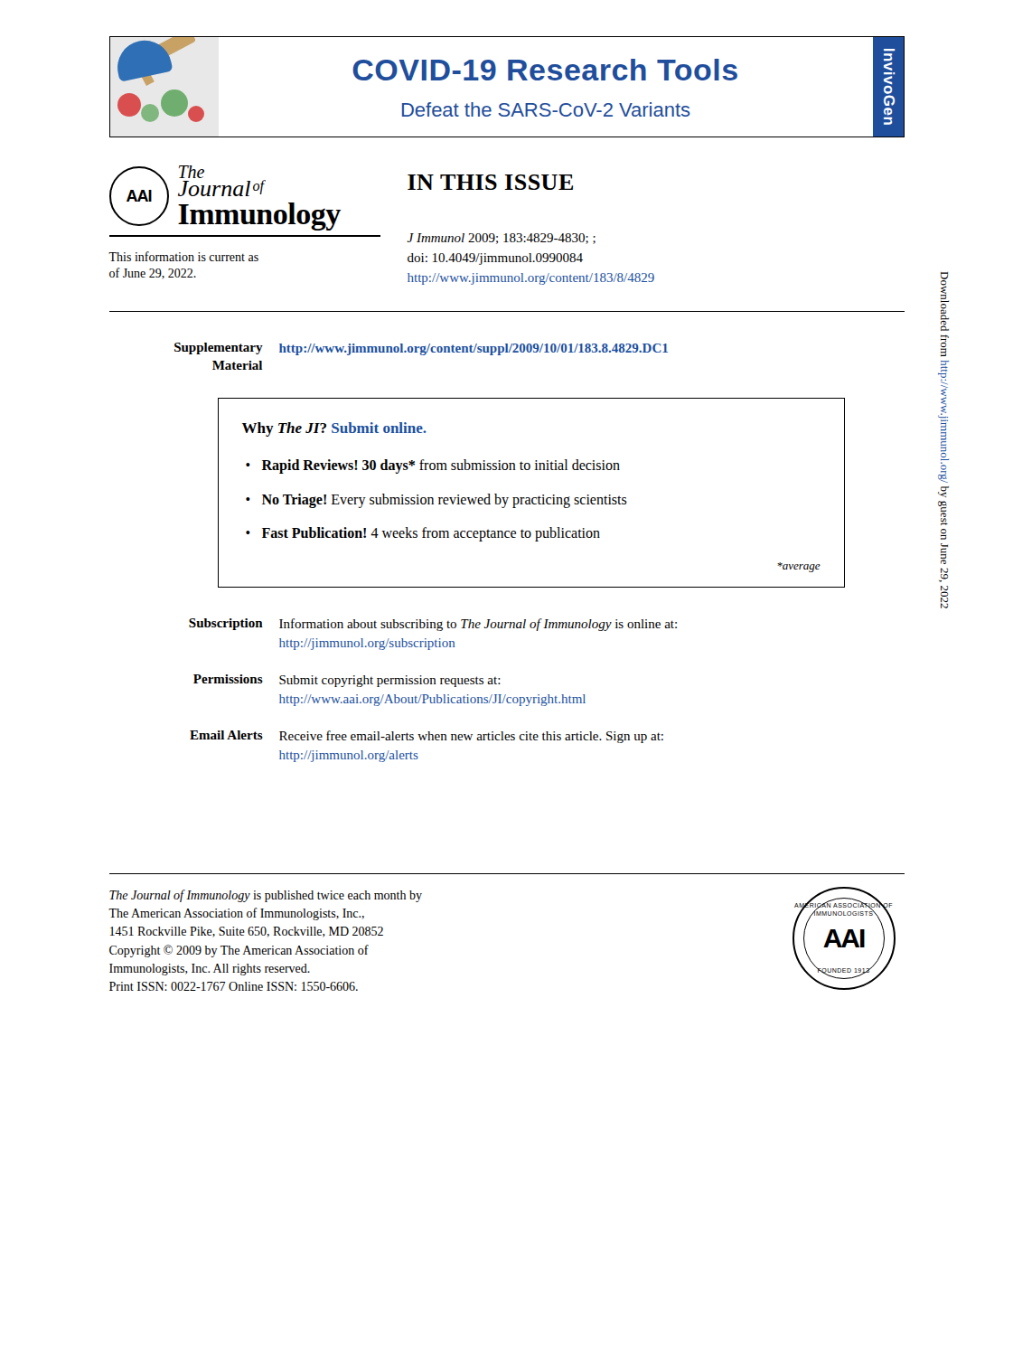COVID-19 Research Tools
Defeat the SARS-CoV-2 Variants
InvivoGen
The Journal of Immunology
This information is current as
of June 29, 2022.
IN THIS ISSUE
J Immunol 2009; 183:4829-4830; ;
doi: 10.4049/jimmunol.0990084
http://www.jimmunol.org/content/183/8/4829
Supplementary
Material
http://www.jimmunol.org/content/suppl/2009/10/01/183.8.4829.DC1
Why The JI? Submit online.
Rapid Reviews! 30 days* from submission to initial decision
No Triage! Every submission reviewed by practicing scientists
Fast Publication! 4 weeks from acceptance to publication
*average
Subscription
Information about subscribing to The Journal of Immunology is online at:
http://jimmunol.org/subscription
Permissions
Submit copyright permission requests at:
http://www.aai.org/About/Publications/JI/copyright.html
Email Alerts
Receive free email-alerts when new articles cite this article. Sign up at:
http://jimmunol.org/alerts
The Journal of Immunology is published twice each month by
The American Association of Immunologists, Inc.,
1451 Rockville Pike, Suite 650, Rockville, MD 20852
Copyright © 2009 by The American Association of
Immunologists, Inc. All rights reserved.
Print ISSN: 0022-1767 Online ISSN: 1550-6606.
AMERICAN ASSOCIATION OF IMMUNOLOGISTS
AAI
FOUNDED 1913
Downloaded from http://www.jimmunol.org/ by guest on June 29, 2022